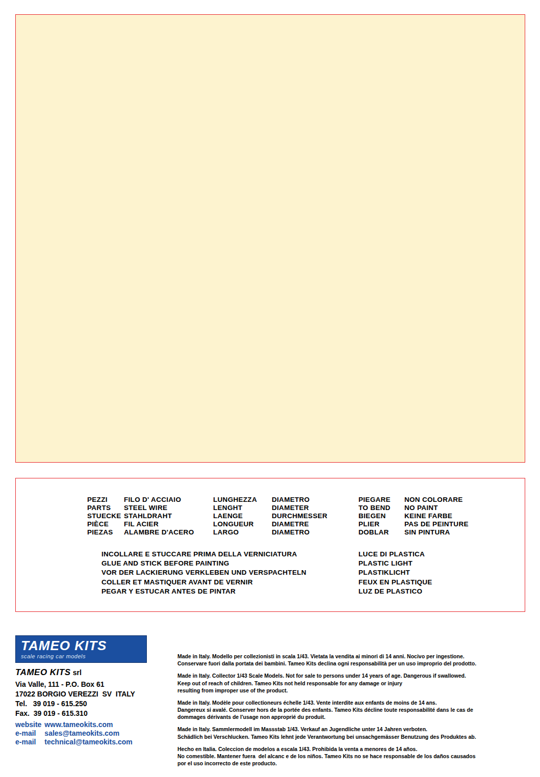| PEZZI | FILO D' ACCIAIO | LUNGHEZZA | DIAMETRO | PIEGARE | NON COLORARE |
| PARTS | STEEL WIRE | LENGHT | DIAMETER | TO BEND | NO PAINT |
| STUECKE | STAHLDRAHT | LAENGE | DURCHMESSER | BIEGEN | KEINE FARBE |
| PIÈCE | FIL ACIER | LONGUEUR | DIAMETRE | PLIER | PAS DE PEINTURE |
| PIEZAS | ALAMBRE D'ACERO | LARGO | DIAMETRO | DOBLAR | SIN PINTURA |
INCOLLARE E STUCCARE PRIMA DELLA VERNICIATURA
GLUE AND STICK BEFORE PAINTING
VOR DER LACKIERUNG VERKLEBEN UND VERSPACHTELN
COLLER ET MASTIQUER AVANT DE VERNIR
PEGAR Y ESTUCAR ANTES DE PINTAR
LUCE DI PLASTICA
PLASTIC LIGHT
PLASTIKLICHT
FEUX EN PLASTIQUE
LUZ DE PLASTICO
TAMEO KITS
scale racing car models
TAMEO KITS srl
Via Valle, 111 - P.O. Box 61
17022 BORGIO VEREZZI SV ITALY
Tel. 39 019 - 615.250
Fax. 39 019 - 615.310
| website | www.tameokits.com |
| e-mail | sales@tameokits.com |
| e-mail | technical@tameokits.com |
Made in Italy. Modello per collezionisti in scala 1/43. Vietata la vendita ai minori di 14 anni. Nocivo per ingestione.
Conservare fuori dalla portata dei bambini. Tameo Kits declina ogni responsabilità per un uso improprio del prodotto.
Made in Italy. Collector 1/43 Scale Models. Not for sale to persons under 14 years of age. Dangerous if swallowed.
Keep out of reach of children. Tameo Kits not held responsable for any damage or injury
resulting from improper use of the product.
Made in Italy. Modèle pour collectioneurs échelle 1/43. Vente interdite aux enfants de moins de 14 ans.
Dangereux si avalé. Conserver hors de la portée des enfants. Tameo Kits décline toute responsabilité dans le cas de
dommages dérivants de l'usage non approprié du produit.
Made in Italy. Sammlermodell im Massstab 1/43. Verkauf an Jugendliche unter 14 Jahren verboten.
Schädlich bei Verschlucken. Tameo Kits lehnt jede Verantwortung bei unsachgemässer Benutzung des Produktes ab.
Hecho en Italia. Coleccion de modelos a escala 1/43. Prohibida la venta a menores de 14 años.
No comestible. Mantener fuera del alcanc e de los niños. Tameo Kits no se hace responsable de los daños causados
por el uso incorrecto de este producto.